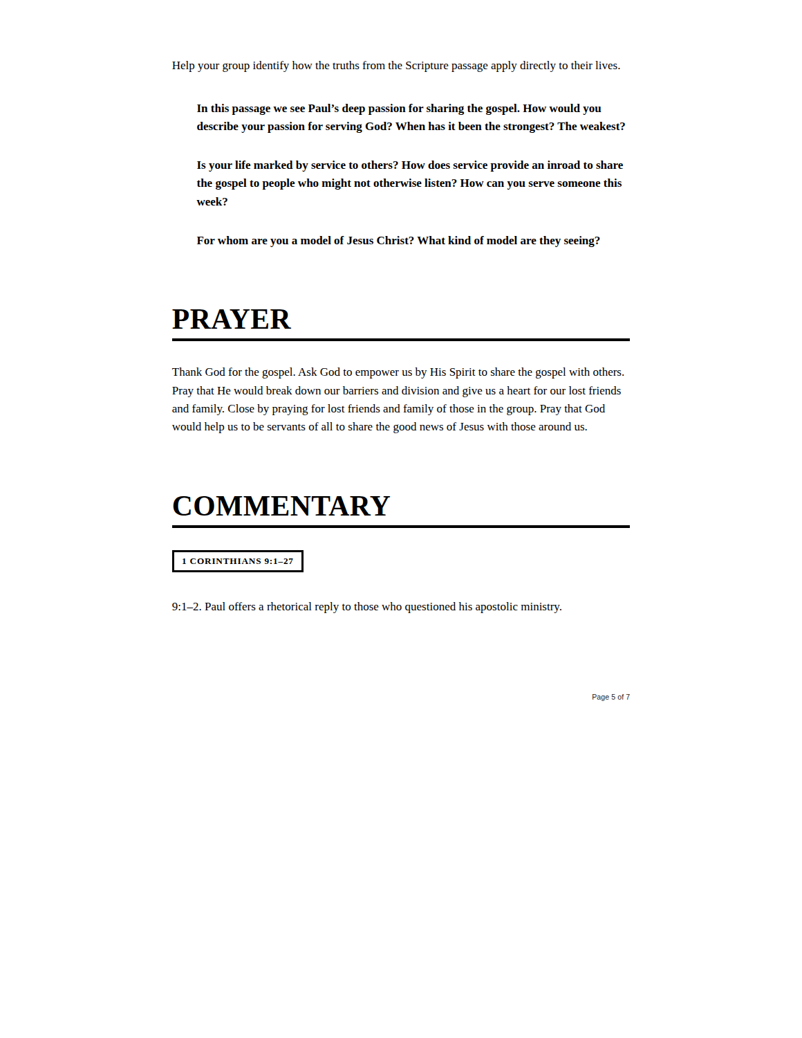Help your group identify how the truths from the Scripture passage apply directly to their lives.
In this passage we see Paul’s deep passion for sharing the gospel. How would you describe your passion for serving God? When has it been the strongest? The weakest?
Is your life marked by service to others? How does service provide an inroad to share the gospel to people who might not otherwise listen? How can you serve someone this week?
For whom are you a model of Jesus Christ? What kind of model are they seeing?
PRAYER
Thank God for the gospel. Ask God to empower us by His Spirit to share the gospel with others. Pray that He would break down our barriers and division and give us a heart for our lost friends and family. Close by praying for lost friends and family of those in the group. Pray that God would help us to be servants of all to share the good news of Jesus with those around us.
COMMENTARY
1 Corinthians 9:1–27
9:1–2. Paul offers a rhetorical reply to those who questioned his apostolic ministry.
Page 5 of 7